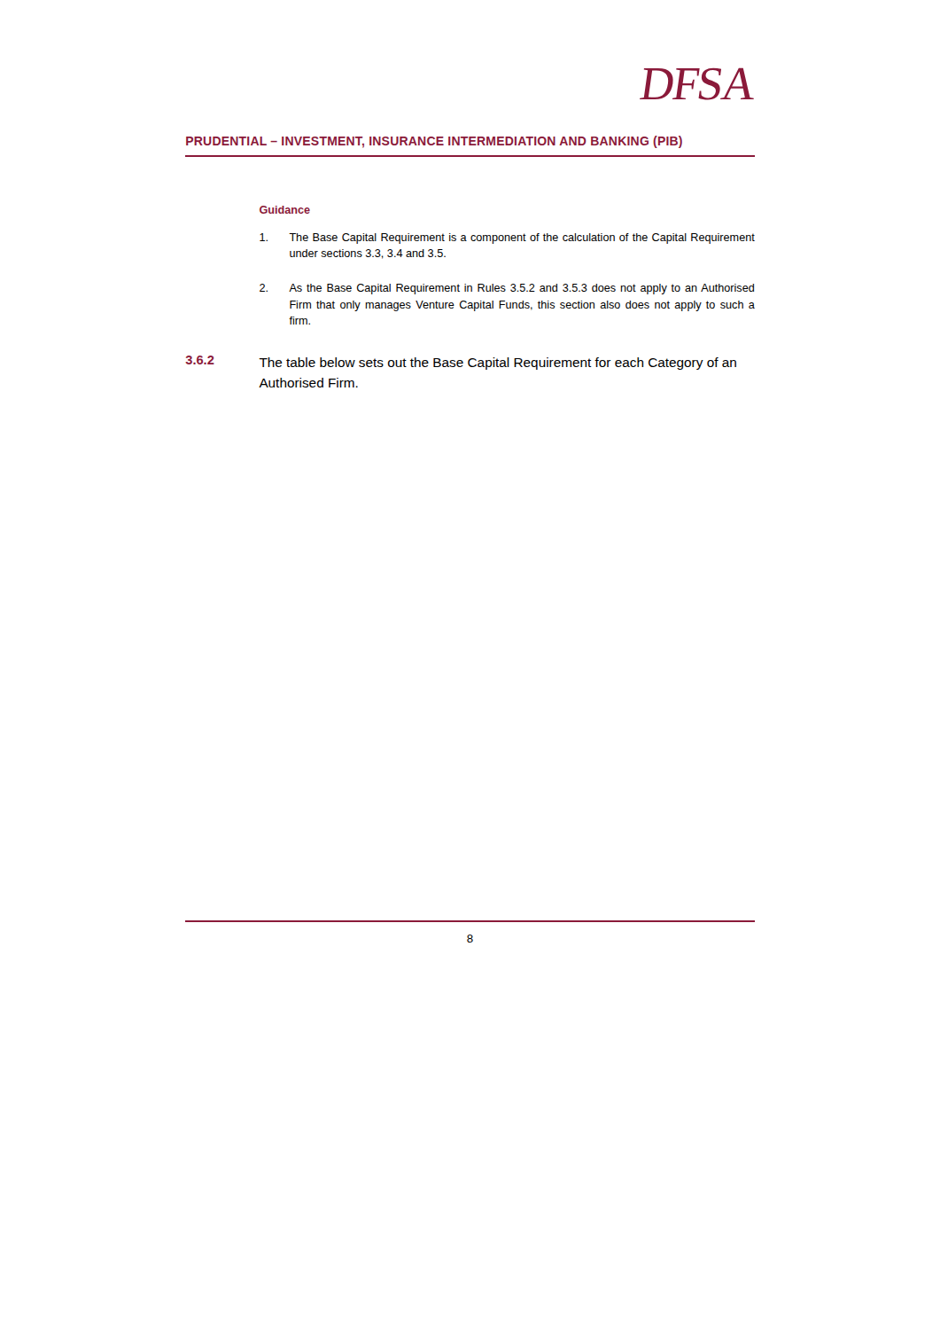DFSA
PRUDENTIAL – INVESTMENT, INSURANCE INTERMEDIATION AND BANKING (PIB)
Guidance
1. The Base Capital Requirement is a component of the calculation of the Capital Requirement under sections 3.3, 3.4 and 3.5.
2. As the Base Capital Requirement in Rules 3.5.2 and 3.5.3 does not apply to an Authorised Firm that only manages Venture Capital Funds, this section also does not apply to such a firm.
3.6.2
The table below sets out the Base Capital Requirement for each Category of an Authorised Firm.
8